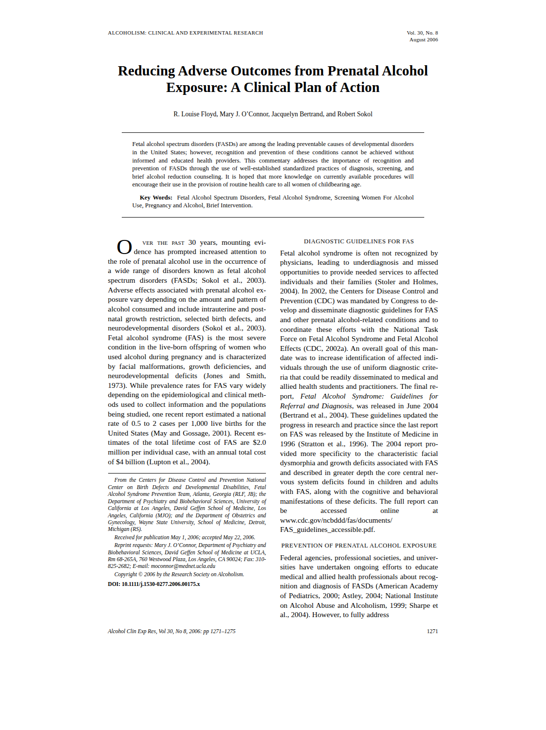Alcoholism: Clinical and Experimental Research
Vol. 30, No. 8
August 2006
Reducing Adverse Outcomes from Prenatal Alcohol
Exposure: A Clinical Plan of Action
R. Louise Floyd, Mary J. O’Connor, Jacquelyn Bertrand, and Robert Sokol
Fetal alcohol spectrum disorders (FASDs) are among the leading preventable causes of developmental disorders in the United States; however, recognition and prevention of these conditions cannot be achieved without informed and educated health providers. This commentary addresses the importance of recognition and prevention of FASDs through the use of well-established standardized practices of diagnosis, screening, and brief alcohol reduction counseling. It is hoped that more knowledge on currently available procedures will encourage their use in the provision of routine health care to all women of childbearing age.
Key Words: Fetal Alcohol Spectrum Disorders, Fetal Alcohol Syndrome, Screening Women For Alcohol Use, Pregnancy and Alcohol, Brief Intervention.
Over the past 30 years, mounting evidence has prompted increased attention to the role of prenatal alcohol use in the occurrence of a wide range of disorders known as fetal alcohol spectrum disorders (FASDs; Sokol et al., 2003). Adverse effects associated with prenatal alcohol exposure vary depending on the amount and pattern of alcohol consumed and include intrauterine and postnatal growth restriction, selected birth defects, and neurodevelopmental disorders (Sokol et al., 2003). Fetal alcohol syndrome (FAS) is the most severe condition in the live-born offspring of women who used alcohol during pregnancy and is characterized by facial malformations, growth deficiencies, and neurodevelopmental deficits (Jones and Smith, 1973). While prevalence rates for FAS vary widely depending on the epidemiological and clinical methods used to collect information and the populations being studied, one recent report estimated a national rate of 0.5 to 2 cases per 1,000 live births for the United States (May and Gossage, 2001). Recent estimates of the total lifetime cost of FAS are $2.0 million per individual case, with an annual total cost of $4 billion (Lupton et al., 2004).
From the Centers for Disease Control and Prevention National Center on Birth Defects and Developmental Disabilities, Fetal Alcohol Syndrome Prevention Team, Atlanta, Georgia (RLF, JB); the Department of Psychiatry and Biobehavioral Sciences, University of California at Los Angeles, David Geffen School of Medicine, Los Angeles, California (MJO); and the Department of Obstetrics and Gynecology, Wayne State University, School of Medicine, Detroit, Michigan (RS).
Received for publication May 1, 2006; accepted May 22, 2006.
Reprint requests: Mary J. O’Connor, Department of Psychiatry and Biobehavioral Sciences, David Geffen School of Medicine at UCLA, Rm 68-265A, 760 Westwood Plaza, Los Angeles, CA 90024; Fax: 310-825-2682; E-mail: moconnor@mednet.ucla.edu
Copyright © 2006 by the Research Society on Alcoholism.
DOI: 10.1111/j.1530-0277.2006.00175.x
Diagnostic Guidelines for FAS
Fetal alcohol syndrome is often not recognized by physicians, leading to underdiagnosis and missed opportunities to provide needed services to affected individuals and their families (Stoler and Holmes, 2004). In 2002, the Centers for Disease Control and Prevention (CDC) was mandated by Congress to develop and disseminate diagnostic guidelines for FAS and other prenatal alcohol-related conditions and to coordinate these efforts with the National Task Force on Fetal Alcohol Syndrome and Fetal Alcohol Effects (CDC, 2002a). An overall goal of this mandate was to increase identification of affected individuals through the use of uniform diagnostic criteria that could be readily disseminated to medical and allied health students and practitioners. The final report, Fetal Alcohol Syndrome: Guidelines for Referral and Diagnosis, was released in June 2004 (Bertrand et al., 2004). These guidelines updated the progress in research and practice since the last report on FAS was released by the Institute of Medicine in 1996 (Stratton et al., 1996). The 2004 report provided more specificity to the characteristic facial dysmorphia and growth deficits associated with FAS and described in greater depth the core central nervous system deficits found in children and adults with FAS, along with the cognitive and behavioral manifestations of these deficits. The full report can be accessed online at www.cdc.gov/ncbddd/fas/documents/ FAS_guidelines_accessible.pdf.
Prevention of Prenatal Alcohol Exposure
Federal agencies, professional societies, and universities have undertaken ongoing efforts to educate medical and allied health professionals about recognition and diagnosis of FASDs (American Academy of Pediatrics, 2000; Astley, 2004; National Institute on Alcohol Abuse and Alcoholism, 1999; Sharpe et al., 2004). However, to fully address
Alcohol Clin Exp Res, Vol 30, No 8, 2006: pp 1271–1275
1271